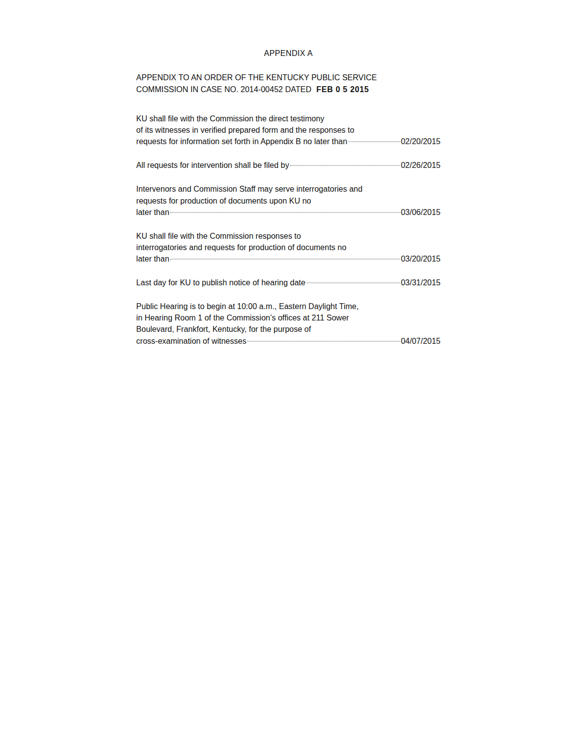APPENDIX A
APPENDIX TO AN ORDER OF THE KENTUCKY PUBLIC SERVICE
COMMISSION IN CASE NO. 2014-00452 DATED FEB 0 5 2015
KU shall file with the Commission the direct testimony
of its witnesses in verified prepared form and the responses to
requests for information set forth in Appendix B no later than 02/20/2015
All requests for intervention shall be filed by 02/26/2015
Intervenors and Commission Staff may serve interrogatories and
requests for production of documents upon KU no
later than 03/06/2015
KU shall file with the Commission responses to
interrogatories and requests for production of documents no
later than 03/20/2015
Last day for KU to publish notice of hearing date 03/31/2015
Public Hearing is to begin at 10:00 a.m., Eastern Daylight Time,
in Hearing Room 1 of the Commission’s offices at 211 Sower
Boulevard, Frankfort, Kentucky, for the purpose of
cross-examination of witnesses 04/07/2015